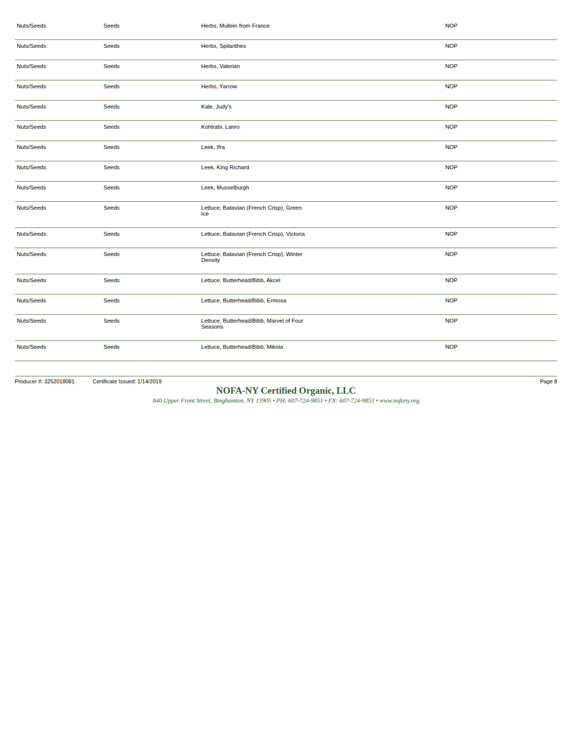| Nuts/Seeds | Seeds | Herbs, Mullein from France | NOP |
| Nuts/Seeds | Seeds | Herbs, Spilanthes | NOP |
| Nuts/Seeds | Seeds | Herbs, Valerian | NOP |
| Nuts/Seeds | Seeds | Herbs, Yarrow | NOP |
| Nuts/Seeds | Seeds | Kale, Judy's | NOP |
| Nuts/Seeds | Seeds | Kohlrabi, Lanro | NOP |
| Nuts/Seeds | Seeds | Leek, Ifra | NOP |
| Nuts/Seeds | Seeds | Leek, King Richard | NOP |
| Nuts/Seeds | Seeds | Leek, Musselburgh | NOP |
| Nuts/Seeds | Seeds | Lettuce, Batavian (French Crisp), Green Ice | NOP |
| Nuts/Seeds | Seeds | Lettuce, Batavian (French Crisp), Victoria | NOP |
| Nuts/Seeds | Seeds | Lettuce, Batavian (French Crisp), Winter Density | NOP |
| Nuts/Seeds | Seeds | Lettuce, Butterhead/Bibb, Akcel | NOP |
| Nuts/Seeds | Seeds | Lettuce, Butterhead/Bibb, Ermosa | NOP |
| Nuts/Seeds | Seeds | Lettuce, Butterhead/Bibb, Marvel of Four Seasons | NOP |
| Nuts/Seeds | Seeds | Lettuce, Butterhead/Bibb, Mikola | NOP |
Producer #: 3252018081 Certificate Issued: 1/14/2019 Page 8
NOFA-NY Certified Organic, LLC
840 Upper Front Street, Binghamton, NY 13905 • PH: 607-724-9851 • FX: 607-724-9853 • www.nofany.org